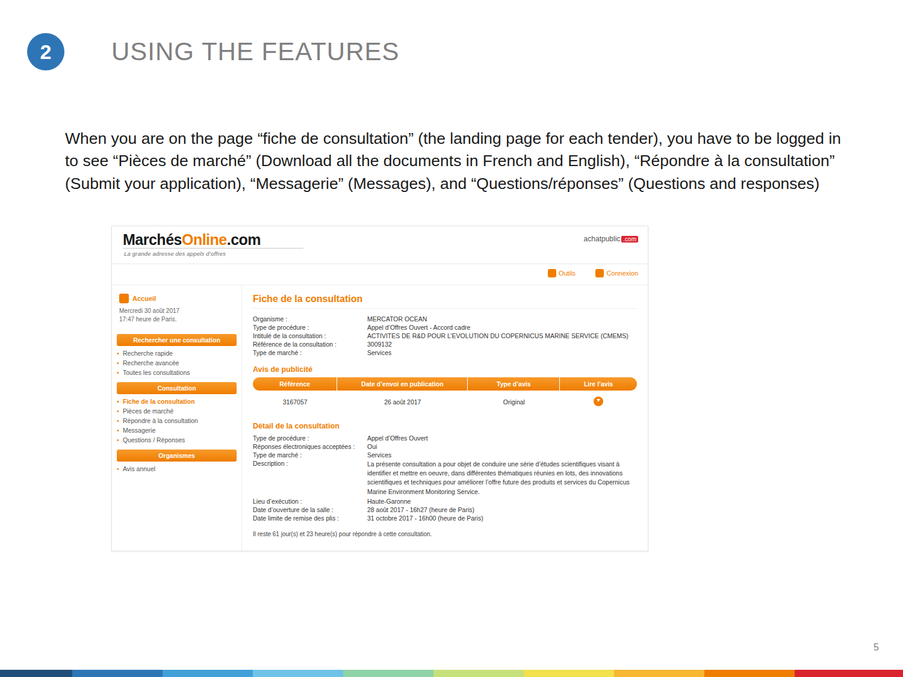2
USING THE FEATURES
When you are on the page “fiche de consultation” (the landing page for each tender), you have to be logged in to see “Pièces de marché” (Download all the documents in French and English), “Répondre à la consultation” (Submit your application), “Messagerie” (Messages), and “Questions/réponses” (Questions and responses)
Marchés Online.com
La grande adresse des appels d’offres
achatpublic.com
Outils
Connexion
Accueil
Mercredi 30 août 2017
17:47 heure de Paris.
Rechercher une consultation
Recherche rapide
Recherche avancée
Toutes les consultations
Consultation
Fiche de la consultation
Pièces de marché
Répondre à la consultation
Messagerie
Questions / Réponses
Organismes
Avis annuel
Fiche de la consultation
| Organisme : | MERCATOR OCEAN |
| Type de procédure : | Appel d’Offres Ouvert - Accord cadre |
| Intitulé de la consultation : | ACTIVITES DE R&D POUR L’EVOLUTION DU COPERNICUS MARINE SERVICE (CMEMS) |
| Référence de la consultation : | 3009132 |
| Type de marché : | Services |
Avis de publicité
| Référence | Date d’envoi en publication | Type d’avis | Lire l’avis |
| --- | --- | --- | --- |
| 3167057 | 26 août 2017 | Original | |
Détail de la consultation
| Type de procédure : | Appel d’Offres Ouvert |
| Réponses électroniques acceptées : | Oui |
| Type de marché : | Services |
| Description : | La présente consultation a pour objet de conduire une série d’études scientifiques visant à identifier et mettre en oeuvre, dans différentes thématiques réunies en lots, des innovations scientifiques et techniques pour améliorer l’offre future des produits et services du Copernicus Marine Environment Monitoring Service. |
| Lieu d’exécution : | Haute-Garonne |
| Date d’ouverture de la salle : | 28 août 2017 - 16h27 (heure de Paris) |
| Date limite de remise des plis : | 31 octobre 2017 - 16h00 (heure de Paris) |
Il reste 61 jour(s) et 23 heure(s) pour répondre à cette consultation.
5